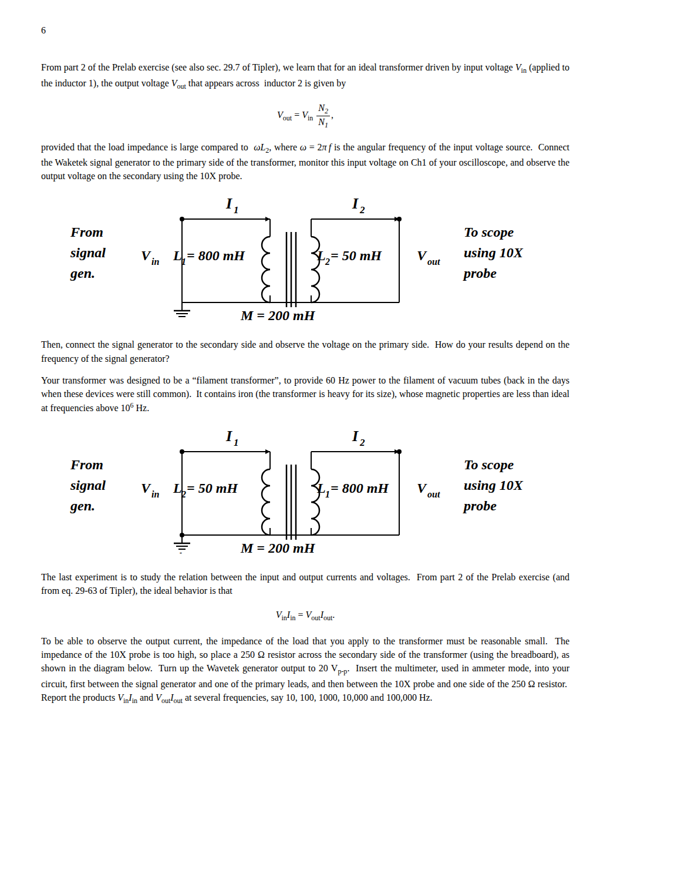6
From part 2 of the Prelab exercise (see also sec. 29.7 of Tipler), we learn that for an ideal transformer driven by input voltage Vin (applied to the inductor 1), the output voltage Vout that appears across inductor 2 is given by
Vout = Vin N2 N1 ,
provided that the load impedance is large compared to ωL2, where ω = 2π f is the angular frequency of the input voltage source. Connect the Waketek signal generator to the primary side of the transformer, monitor this input voltage on Ch1 of your oscilloscope, and observe the output voltage on the secondary using the 10X probe.
I 1 I 2 From signal gen. V in L 1 = 800 mH L 2 = 50 mH V out To scope using 10X probe M = 200 mH
Then, connect the signal generator to the secondary side and observe the voltage on the primary side. How do your results depend on the frequency of the signal generator?
Your transformer was designed to be a “filament transformer”, to provide 60 Hz power to the filament of vacuum tubes (back in the days when these devices were still common). It contains iron (the transformer is heavy for its size), whose magnetic properties are less than ideal at frequencies above 106 Hz.
I 1 I 2 - From signal gen. V in L 2 = 50 mH L 1 = 800 mH V out To scope using 10X probe M = 200 mH
The last experiment is to study the relation between the input and output currents and voltages. From part 2 of the Prelab exercise (and from eq. 29-63 of Tipler), the ideal behavior is that
VinIin = VoutIout.
To be able to observe the output current, the impedance of the load that you apply to the transformer must be reasonable small. The impedance of the 10X probe is too high, so place a 250 Ω resistor across the secondary side of the transformer (using the breadboard), as shown in the diagram below. Turn up the Wavetek generator output to 20 Vp-p. Insert the multimeter, used in ammeter mode, into your circuit, first between the signal generator and one of the primary leads, and then between the 10X probe and one side of the 250 Ω resistor. Report the products VinIin and VoutIout at several frequencies, say 10, 100, 1000, 10,000 and 100,000 Hz.